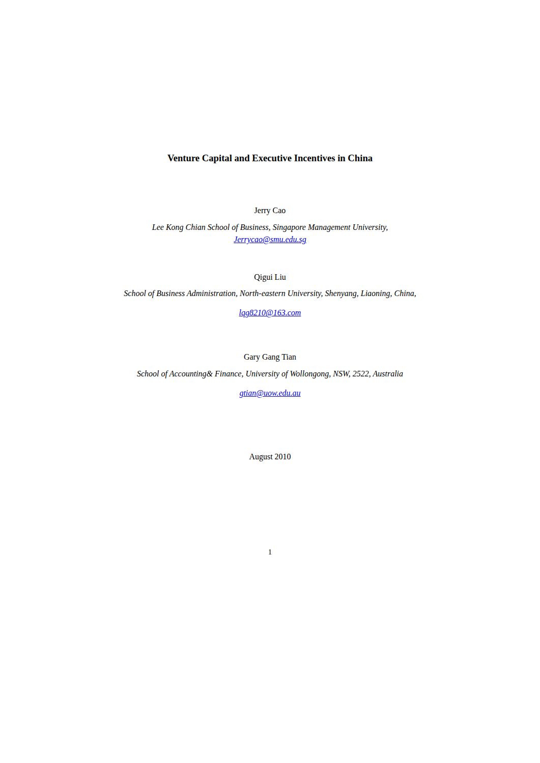Venture Capital and Executive Incentives in China
Jerry Cao
Lee Kong Chian School of Business, Singapore Management University,
Jerrycao@smu.edu.sg
Qigui Liu
School of Business Administration, North-eastern University, Shenyang, Liaoning, China,
lqg8210@163.com
Gary Gang Tian
School of Accounting& Finance, University of Wollongong, NSW, 2522, Australia
gtian@uow.edu.au
August 2010
1